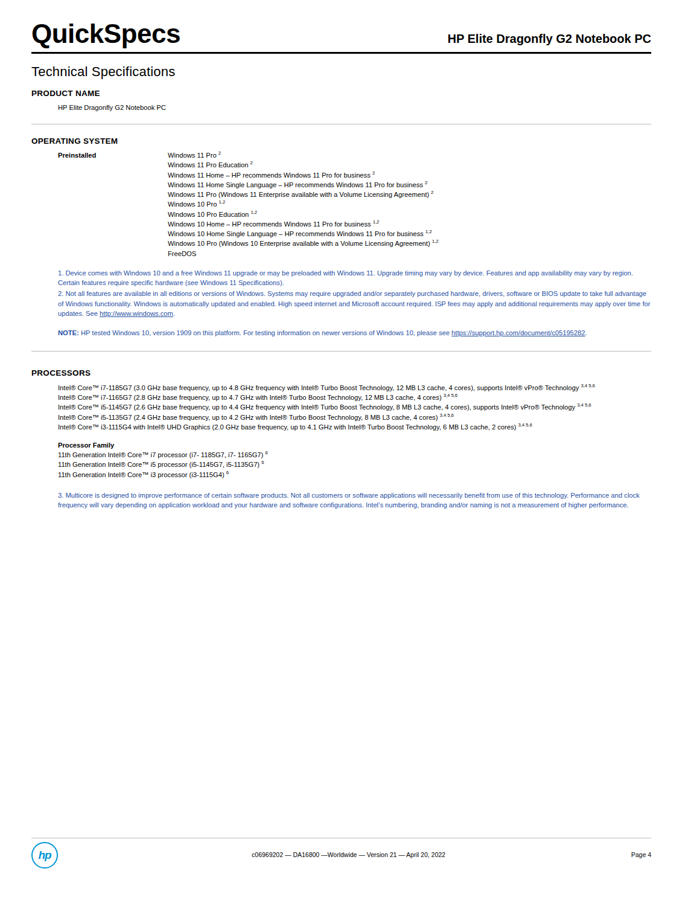QuickSpecs
HP Elite Dragonfly G2 Notebook PC
Technical Specifications
PRODUCT NAME
HP Elite Dragonfly G2 Notebook PC
OPERATING SYSTEM
Preinstalled
Windows 11 Pro 2
Windows 11 Pro Education 2
Windows 11 Home – HP recommends Windows 11 Pro for business 2
Windows 11 Home Single Language – HP recommends Windows 11 Pro for business 2
Windows 11 Pro (Windows 11 Enterprise available with a Volume Licensing Agreement) 2
Windows 10 Pro 1,2
Windows 10 Pro Education 1,2
Windows 10 Home – HP recommends Windows 11 Pro for business 1,2
Windows 10 Home Single Language – HP recommends Windows 11 Pro for business 1,2
Windows 10 Pro (Windows 10 Enterprise available with a Volume Licensing Agreement) 1,2
FreeDOS
1. Device comes with Windows 10 and a free Windows 11 upgrade or may be preloaded with Windows 11. Upgrade timing may vary by device. Features and app availability may vary by region. Certain features require specific hardware (see Windows 11 Specifications).
2. Not all features are available in all editions or versions of Windows. Systems may require upgraded and/or separately purchased hardware, drivers, software or BIOS update to take full advantage of Windows functionality. Windows is automatically updated and enabled. High speed internet and Microsoft account required. ISP fees may apply and additional requirements may apply over time for updates. See http://www.windows.com.
NOTE: HP tested Windows 10, version 1909 on this platform. For testing information on newer versions of Windows 10, please see https://support.hp.com/document/c05195282.
PROCESSORS
Intel® Core™ i7-1185G7 (3.0 GHz base frequency, up to 4.8 GHz frequency with Intel® Turbo Boost Technology, 12 MB L3 cache, 4 cores), supports Intel® vPro® Technology 3,4 5,6
Intel® Core™ i7-1165G7 (2.8 GHz base frequency, up to 4.7 GHz with Intel® Turbo Boost Technology, 12 MB L3 cache, 4 cores) 3,4 5,6
Intel® Core™ i5-1145G7 (2.6 GHz base frequency, up to 4.4 GHz frequency with Intel® Turbo Boost Technology, 8 MB L3 cache, 4 cores), supports Intel® vPro® Technology 3,4 5,6
Intel® Core™ i5-1135G7 (2.4 GHz base frequency, up to 4.2 GHz with Intel® Turbo Boost Technology, 8 MB L3 cache, 4 cores) 3,4 5,6
Intel® Core™ i3-1115G4 with Intel® UHD Graphics (2.0 GHz base frequency, up to 4.1 GHz with Intel® Turbo Boost Technology, 6 MB L3 cache, 2 cores) 3,4 5,6
Processor Family
11th Generation Intel® Core™ i7 processor (i7- 1185G7, i7- 1165G7) 6
11th Generation Intel® Core™ i5 processor (i5-1145G7, i5-1135G7) 6
11th Generation Intel® Core™ i3 processor (i3-1115G4) 6
3. Multicore is designed to improve performance of certain software products. Not all customers or software applications will necessarily benefit from use of this technology. Performance and clock frequency will vary depending on application workload and your hardware and software configurations. Intel’s numbering, branding and/or naming is not a measurement of higher performance.
hp
c06969202 — DA16800 —Worldwide — Version 21 — April 20, 2022
Page 4